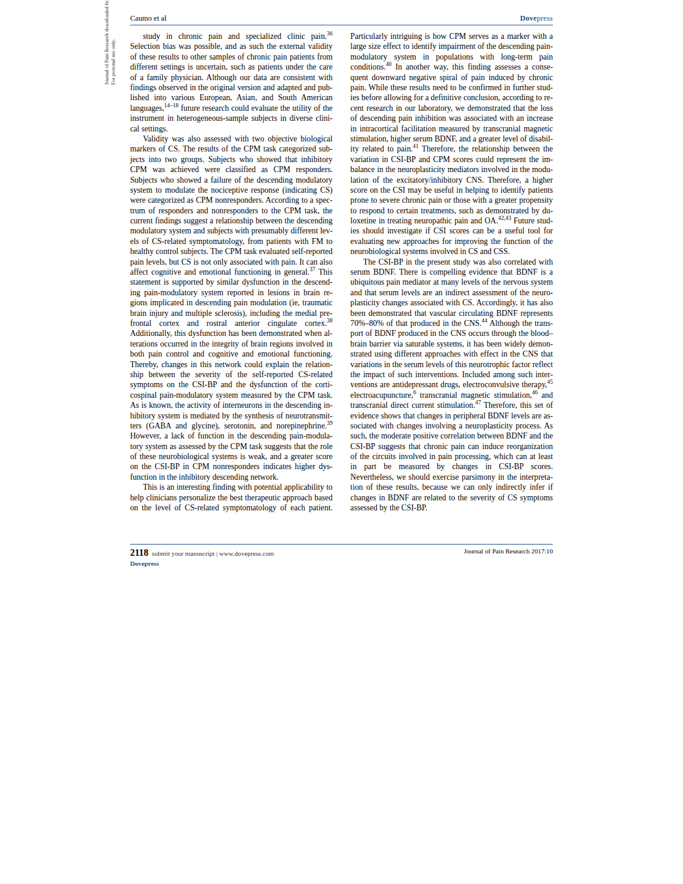Journal of Pain Research downloaded from https://www.dovepress.com/ by 189.122.96.254 on 06-Oct-2017 For personal use only.
Caumo et al
Dovepress
study in chronic pain and specialized clinic pain.36 Selection bias was possible, and as such the external validity of these results to other samples of chronic pain patients from different settings is uncertain, such as patients under the care of a family physician. Although our data are consistent with findings observed in the original version and adapted and published into various European, Asian, and South American languages,14–18 future research could evaluate the utility of the instrument in heterogeneous-sample subjects in diverse clinical settings.
Validity was also assessed with two objective biological markers of CS. The results of the CPM task categorized subjects into two groups. Subjects who showed that inhibitory CPM was achieved were classified as CPM responders. Subjects who showed a failure of the descending modulatory system to modulate the nociceptive response (indicating CS) were categorized as CPM nonresponders. According to a spectrum of responders and nonresponders to the CPM task, the current findings suggest a relationship between the descending modulatory system and subjects with presumably different levels of CS-related symptomatology, from patients with FM to healthy control subjects. The CPM task evaluated self-reported pain levels, but CS is not only associated with pain. It can also affect cognitive and emotional functioning in general.37 This statement is supported by similar dysfunction in the descending pain-modulatory system reported in lesions in brain regions implicated in descending pain modulation (ie, traumatic brain injury and multiple sclerosis), including the medial prefrontal cortex and rostral anterior cingulate cortex.38 Additionally, this dysfunction has been demonstrated when alterations occurred in the integrity of brain regions involved in both pain control and cognitive and emotional functioning. Thereby, changes in this network could explain the relationship between the severity of the self-reported CS-related symptoms on the CSI-BP and the dysfunction of the corticospinal pain-modulatory system measured by the CPM task. As is known, the activity of interneurons in the descending inhibitory system is mediated by the synthesis of neurotransmitters (GABA and glycine), serotonin, and norepinephrine.39 However, a lack of function in the descending pain-modulatory system as assessed by the CPM task suggests that the role of these neurobiological systems is weak, and a greater score on the CSI-BP in CPM nonresponders indicates higher dysfunction in the inhibitory descending network.
This is an interesting finding with potential applicability to help clinicians personalize the best therapeutic approach based on the level of CS-related symptomatology of each patient. Particularly intriguing is how CPM serves as a marker with a large size effect to identify impairment of the descending pain-modulatory system in populations with long-term pain conditions.40 In another way, this finding assesses a consequent downward negative spiral of pain induced by chronic pain. While these results need to be confirmed in further studies before allowing for a definitive conclusion, according to recent research in our laboratory, we demonstrated that the loss of descending pain inhibition was associated with an increase in intracortical facilitation measured by transcranial magnetic stimulation, higher serum BDNF, and a greater level of disability related to pain.41 Therefore, the relationship between the variation in CSI-BP and CPM scores could represent the imbalance in the neuroplasticity mediators involved in the modulation of the excitatory/inhibitory CNS. Therefore, a higher score on the CSI may be useful in helping to identify patients prone to severe chronic pain or those with a greater propensity to respond to certain treatments, such as demonstrated by duloxetine in treating neuropathic pain and OA.42,43 Future studies should investigate if CSI scores can be a useful tool for evaluating new approaches for improving the function of the neurobiological systems involved in CS and CSS.
The CSI-BP in the present study was also correlated with serum BDNF. There is compelling evidence that BDNF is a ubiquitous pain mediator at many levels of the nervous system and that serum levels are an indirect assessment of the neuroplasticity changes associated with CS. Accordingly, it has also been demonstrated that vascular circulating BDNF represents 70%–80% of that produced in the CNS.44 Although the transport of BDNF produced in the CNS occurs through the blood–brain barrier via saturable systems, it has been widely demonstrated using different approaches with effect in the CNS that variations in the serum levels of this neurotrophic factor reflect the impact of such interventions. Included among such interventions are antidepressant drugs, electroconvulsive therapy,45 electroacupuncture,6 transcranial magnetic stimulation,46 and transcranial direct current stimulation.47 Therefore, this set of evidence shows that changes in peripheral BDNF levels are associated with changes involving a neuroplasticity process. As such, the moderate positive correlation between BDNF and the CSI-BP suggests that chronic pain can induce reorganization of the circuits involved in pain processing, which can at least in part be measured by changes in CSI-BP scores. Nevertheless, we should exercise parsimony in the interpretation of these results, because we can only indirectly infer if changes in BDNF are related to the severity of CS symptoms assessed by the CSI-BP.
2118 submit your manuscript | www.dovepress.com Dovepress
Journal of Pain Research 2017:10